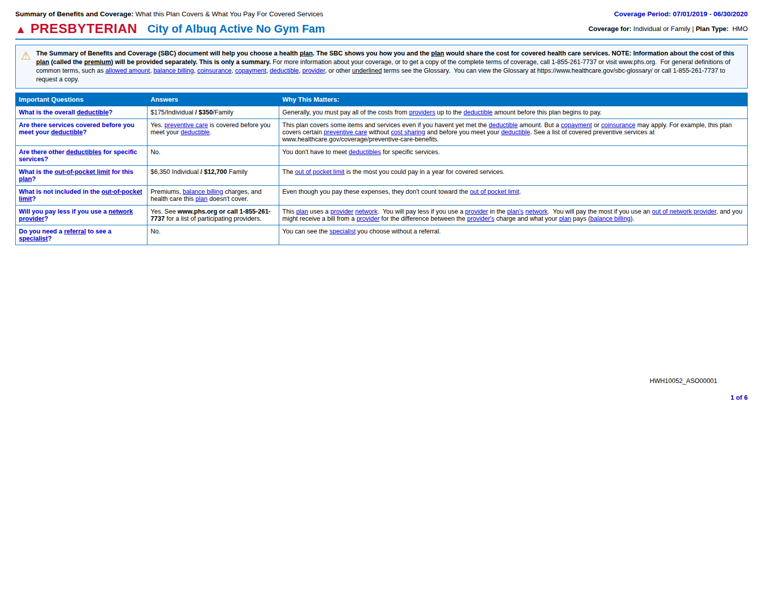Summary of Benefits and Coverage: What this Plan Covers & What You Pay For Covered Services
Coverage Period: 07/01/2019 - 06/30/2020
▲ PRESBYTERIAN City of Albuq Active No Gym Fam
Coverage for: Individual or Family | Plan Type: HMO
⚠
The Summary of Benefits and Coverage (SBC) document will help you choose a health plan. The SBC shows you how you and the plan would share the cost for covered health care services. NOTE: Information about the cost of this plan (called the premium) will be provided separately. This is only a summary. For more information about your coverage, or to get a copy of the complete terms of coverage, call 1-855-261-7737 or visit www.phs.org. For general definitions of common terms, such as allowed amount, balance billing, coinsurance, copayment, deductible, provider, or other underlined terms see the Glossary. You can view the Glossary at https://www.healthcare.gov/sbc-glossary/ or call 1-855-261-7737 to request a copy.
| Important Questions | Answers | Why This Matters: |
| --- | --- | --- |
| What is the overall deductible ? | $175/Individual / $350 /Family | Generally, you must pay all of the costs from providers up to the deductible amount before this plan begins to pay. |
| Are there services covered before you meet your deductible ? | Yes. preventive care is covered before you meet your deductible . | This plan covers some items and services even if you havent yet met the deductible amount. But a copayment or coinsurance may apply. For example, this plan covers certain preventive care without cost sharing and before you meet your deductible . See a list of covered preventive services at www.healthcare.gov/coverage/preventive-care-benefits. |
| Are there other deductibles for specific services? | No. | You don't have to meet deductibles for specific services. |
| What is the out-of-pocket limit for this plan ? | $6,350 Individual / $12,700 Family | The out of pocket limit is the most you could pay in a year for covered services. |
| What is not included in the out-of-pocket limit ? | Premiums, balance billing charges, and health care this plan doesn't cover. | Even though you pay these expenses, they don't count toward the out of pocket limit . |
| Will you pay less if you use a network provider ? | Yes. See www.phs.org or call 1-855-261-7737 for a list of participating providers. | This plan uses a provider network . You will pay less if you use a provider in the plan's network . You will pay the most if you use an out of network provider , and you might receive a bill from a provider for the difference between the provider's charge and what your plan pays ( balance billing ). |
| Do you need a referral to see a specialist ? | No. | You can see the specialist you choose without a referral. |
HWH10052_ASO00001
1 of 6